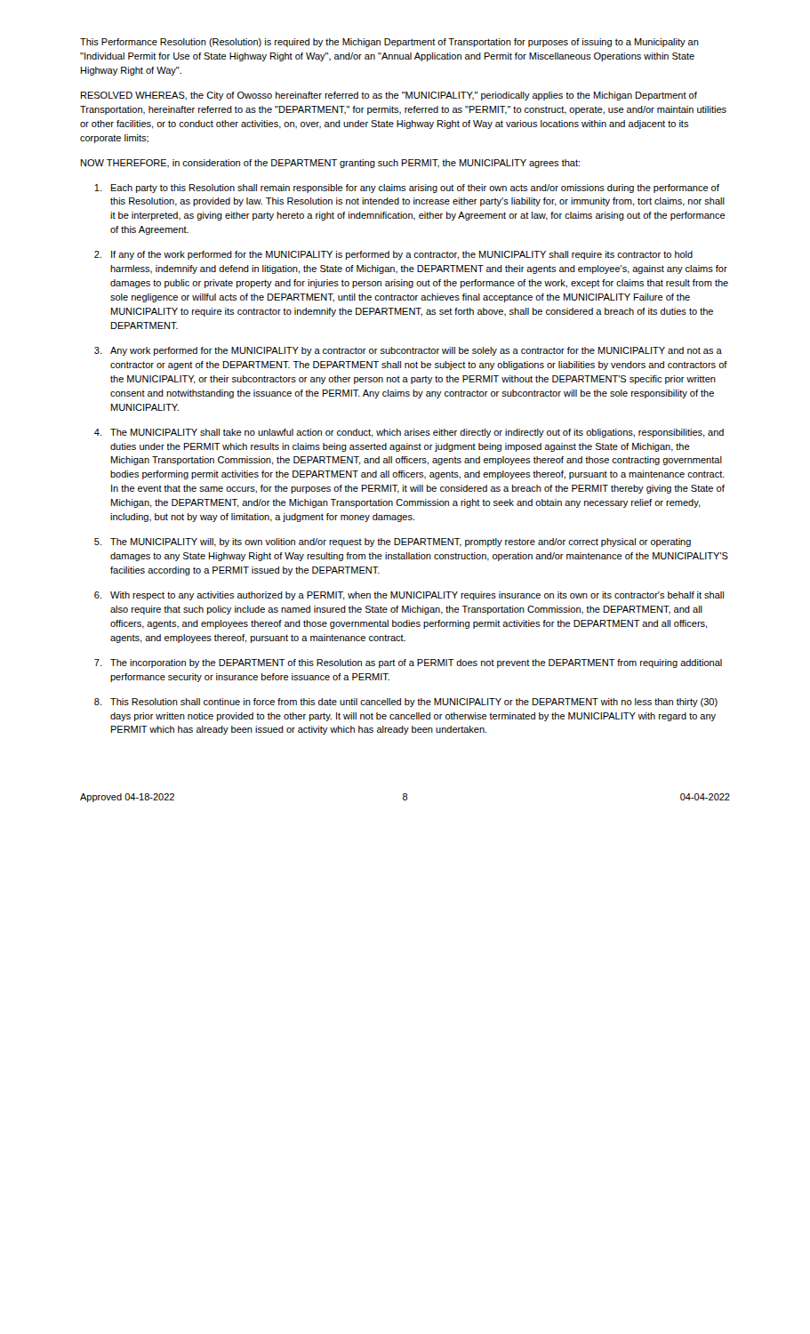This Performance Resolution (Resolution) is required by the Michigan Department of Transportation for purposes of issuing to a Municipality an "Individual Permit for Use of State Highway Right of Way", and/or an "Annual Application and Permit for Miscellaneous Operations within State Highway Right of Way".
RESOLVED WHEREAS, the City of Owosso hereinafter referred to as the "MUNICIPALITY," periodically applies to the Michigan Department of Transportation, hereinafter referred to as the "DEPARTMENT," for permits, referred to as "PERMIT," to construct, operate, use and/or maintain utilities or other facilities, or to conduct other activities, on, over, and under State Highway Right of Way at various locations within and adjacent to its corporate limits;
NOW THEREFORE, in consideration of the DEPARTMENT granting such PERMIT, the MUNICIPALITY agrees that:
Each party to this Resolution shall remain responsible for any claims arising out of their own acts and/or omissions during the performance of this Resolution, as provided by law. This Resolution is not intended to increase either party's liability for, or immunity from, tort claims, nor shall it be interpreted, as giving either party hereto a right of indemnification, either by Agreement or at law, for claims arising out of the performance of this Agreement.
If any of the work performed for the MUNICIPALITY is performed by a contractor, the MUNICIPALITY shall require its contractor to hold harmless, indemnify and defend in litigation, the State of Michigan, the DEPARTMENT and their agents and employee's, against any claims for damages to public or private property and for injuries to person arising out of the performance of the work, except for claims that result from the sole negligence or willful acts of the DEPARTMENT, until the contractor achieves final acceptance of the MUNICIPALITY Failure of the MUNICIPALITY to require its contractor to indemnify the DEPARTMENT, as set forth above, shall be considered a breach of its duties to the DEPARTMENT.
Any work performed for the MUNICIPALITY by a contractor or subcontractor will be solely as a contractor for the MUNICIPALITY and not as a contractor or agent of the DEPARTMENT. The DEPARTMENT shall not be subject to any obligations or liabilities by vendors and contractors of the MUNICIPALITY, or their subcontractors or any other person not a party to the PERMIT without the DEPARTMENT'S specific prior written consent and notwithstanding the issuance of the PERMIT. Any claims by any contractor or subcontractor will be the sole responsibility of the MUNICIPALITY.
The MUNICIPALITY shall take no unlawful action or conduct, which arises either directly or indirectly out of its obligations, responsibilities, and duties under the PERMIT which results in claims being asserted against or judgment being imposed against the State of Michigan, the Michigan Transportation Commission, the DEPARTMENT, and all officers, agents and employees thereof and those contracting governmental bodies performing permit activities for the DEPARTMENT and all officers, agents, and employees thereof, pursuant to a maintenance contract. In the event that the same occurs, for the purposes of the PERMIT, it will be considered as a breach of the PERMIT thereby giving the State of Michigan, the DEPARTMENT, and/or the Michigan Transportation Commission a right to seek and obtain any necessary relief or remedy, including, but not by way of limitation, a judgment for money damages.
The MUNICIPALITY will, by its own volition and/or request by the DEPARTMENT, promptly restore and/or correct physical or operating damages to any State Highway Right of Way resulting from the installation construction, operation and/or maintenance of the MUNICIPALITY'S facilities according to a PERMIT issued by the DEPARTMENT.
With respect to any activities authorized by a PERMIT, when the MUNICIPALITY requires insurance on its own or its contractor's behalf it shall also require that such policy include as named insured the State of Michigan, the Transportation Commission, the DEPARTMENT, and all officers, agents, and employees thereof and those governmental bodies performing permit activities for the DEPARTMENT and all officers, agents, and employees thereof, pursuant to a maintenance contract.
The incorporation by the DEPARTMENT of this Resolution as part of a PERMIT does not prevent the DEPARTMENT from requiring additional performance security or insurance before issuance of a PERMIT.
This Resolution shall continue in force from this date until cancelled by the MUNICIPALITY or the DEPARTMENT with no less than thirty (30) days prior written notice provided to the other party. It will not be cancelled or otherwise terminated by the MUNICIPALITY with regard to any PERMIT which has already been issued or activity which has already been undertaken.
Approved 04-18-2022 8 04-04-2022